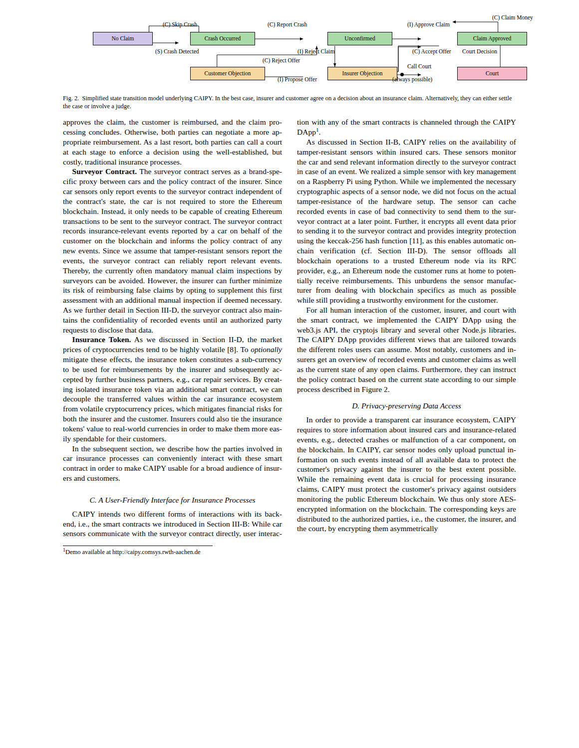No Claim
Crash Occurred
Unconfirmed
Claim Approved
Customer Objection
Insurer Objection
Court
(C) Skip Crash (S) Crash Detected (C) Report Crash (I) Approve Claim (C) Claim Money (I) Reject Claim (C) Accept Offer (C) Reject Offer (I) Propose Offer Call Court (always possible) Court Decision
Fig. 2. Simplified state transition model underlying CAIPY. In the best case, insurer and customer agree on a decision about an insurance claim. Alternatively, they can either settle the case or involve a judge.
approves the claim, the customer is reimbursed, and the claim processing concludes. Otherwise, both parties can negotiate a more appropriate reimbursement. As a last resort, both parties can call a court at each stage to enforce a decision using the well-established, but costly, traditional insurance processes.
Surveyor Contract. The surveyor contract serves as a brand-specific proxy between cars and the policy contract of the insurer. Since car sensors only report events to the surveyor contract independent of the contract's state, the car is not required to store the Ethereum blockchain. Instead, it only needs to be capable of creating Ethereum transactions to be sent to the surveyor contract. The surveyor contract records insurance-relevant events reported by a car on behalf of the customer on the blockchain and informs the policy contract of any new events. Since we assume that tamper-resistant sensors report the events, the surveyor contract can reliably report relevant events. Thereby, the currently often mandatory manual claim inspections by surveyors can be avoided. However, the insurer can further minimize its risk of reimbursing false claims by opting to supplement this first assessment with an additional manual inspection if deemed necessary. As we further detail in Section III-D, the surveyor contract also maintains the confidentiality of recorded events until an authorized party requests to disclose that data.
Insurance Token. As we discussed in Section II-D, the market prices of cryptocurrencies tend to be highly volatile [8]. To optionally mitigate these effects, the insurance token constitutes a sub-currency to be used for reimbursements by the insurer and subsequently accepted by further business partners, e.g., car repair services. By creating isolated insurance token via an additional smart contract, we can decouple the transferred values within the car insurance ecosystem from volatile cryptocurrency prices, which mitigates financial risks for both the insurer and the customer. Insurers could also tie the insurance tokens' value to real-world currencies in order to make them more easily spendable for their customers.
In the subsequent section, we describe how the parties involved in car insurance processes can conveniently interact with these smart contract in order to make CAIPY usable for a broad audience of insurers and customers.
C. A User-Friendly Interface for Insurance Processes
CAIPY intends two different forms of interactions with its backend, i.e., the smart contracts we introduced in Section III-B: While car sensors communicate with the surveyor contract directly, user interaction with any of the smart contracts is channeled through the CAIPY DApp1.
As discussed in Section II-B, CAIPY relies on the availability of tamper-resistant sensors within insured cars. These sensors monitor the car and send relevant information directly to the surveyor contract in case of an event. We realized a simple sensor with key management on a Raspberry Pi using Python. While we implemented the necessary cryptographic aspects of a sensor node, we did not focus on the actual tamper-resistance of the hardware setup. The sensor can cache recorded events in case of bad connectivity to send them to the surveyor contract at a later point. Further, it encrypts all event data prior to sending it to the surveyor contract and provides integrity protection using the keccak-256 hash function [11], as this enables automatic on-chain verification (cf. Section III-D). The sensor offloads all blockchain operations to a trusted Ethereum node via its RPC provider, e.g., an Ethereum node the customer runs at home to potentially receive reimbursements. This unburdens the sensor manufacturer from dealing with blockchain specifics as much as possible while still providing a trustworthy environment for the customer.
For all human interaction of the customer, insurer, and court with the smart contract, we implemented the CAIPY DApp using the web3.js API, the cryptojs library and several other Node.js libraries. The CAIPY DApp provides different views that are tailored towards the different roles users can assume. Most notably, customers and insurers get an overview of recorded events and customer claims as well as the current state of any open claims. Furthermore, they can instruct the policy contract based on the current state according to our simple process described in Figure 2.
D. Privacy-preserving Data Access
In order to provide a transparent car insurance ecosystem, CAIPY requires to store information about insured cars and insurance-related events, e.g., detected crashes or malfunction of a car component, on the blockchain. In CAIPY, car sensor nodes only upload punctual information on such events instead of all available data to protect the customer's privacy against the insurer to the best extent possible. While the remaining event data is crucial for processing insurance claims, CAIPY must protect the customer's privacy against outsiders monitoring the public Ethereum blockchain. We thus only store AES-encrypted information on the blockchain. The corresponding keys are distributed to the authorized parties, i.e., the customer, the insurer, and the court, by encrypting them asymmetrically
1Demo available at http://caipy.comsys.rwth-aachen.de